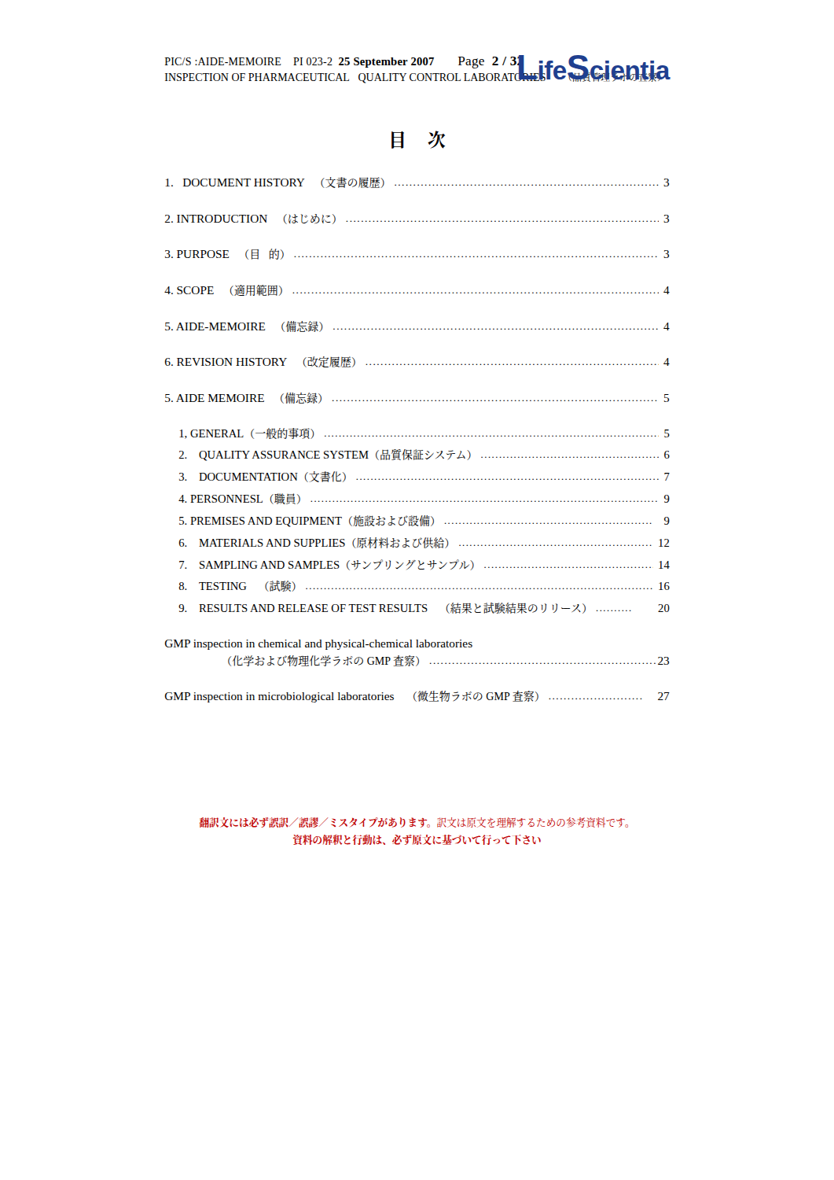LifeScientia
PIC/S :AIDE-MEMOIRE PI 023-2 25 September 2007 Page 2 / 32
INSPECTION OF PHARMACEUTICAL QUALITY CONTROL LABORATORIES （品質管理ラボの査察）
目次
1. DOCUMENT HISTORY （文書の履歴） .................................................................................. 3
2. INTRODUCTION （はじめに） ................................................................................................. 3
3. PURPOSE （目 的） ......................................................................................................... 3
4. SCOPE （適用範囲） ..................................................................................................... 4
5. AIDE-MEMOIRE （備忘録） ............................................................................................. 4
6. REVISION HISTORY （改定履歴） ................................................................................. 4
5. AIDE MEMOIRE （備忘録） ............................................................................................. 5
1, GENERAL（一般的事項） ......................................................................................................... 5
2. QUALITY ASSURANCE SYSTEM（品質保証システム） .................................................... 6
3. DOCUMENTATION（文書化） ......................................................................................... 7
4. PERSONNESL（職員） ......................................................................................................... 9
5. PREMISES AND EQUIPMENT（施設および設備） ......................................................... 9
6. MATERIALS AND SUPPLIES（原材料および供給） ....................................................... 12
7. SAMPLING AND SAMPLES（サンプリングとサンプル） ................................................. 14
8. TESTING （試験） ......................................................................................................... 16
9. RESULTS AND RELEASE OF TEST RESULTS （結果と試験結果のリリース） .......... 20
GMP inspection in chemical and physical-chemical laboratories
（化学および物理化学ラボの GMP 査察） ......................................................................... 23
GMP inspection in microbiological laboratories （微生物ラボの GMP 査察） ......................... 27
翻訳文には必ず誤訳／誤謬／ミスタイプがあります。訳文は原文を理解するための参考資料です。
資料の解釈と行動は、必ず原文に基づいて行って下さい